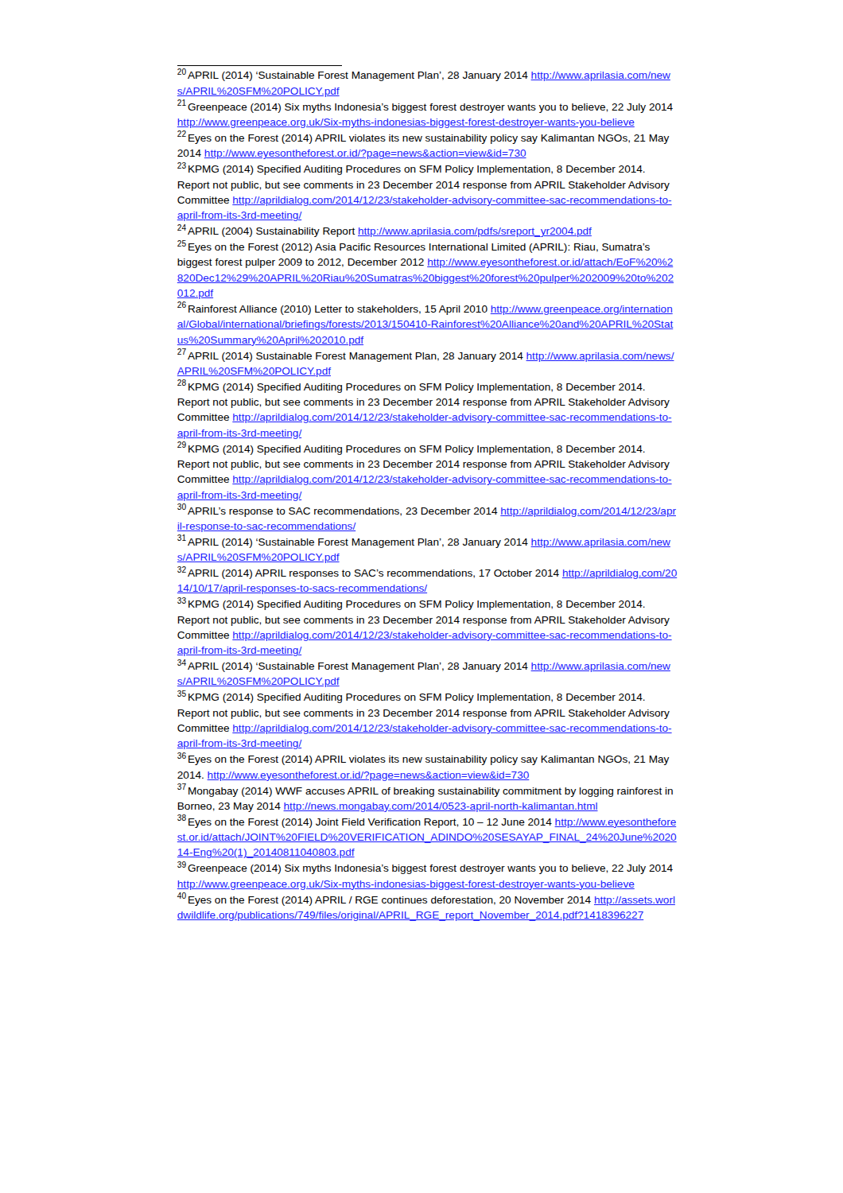20APRIL (2014) ‘Sustainable Forest Management Plan’, 28 January 2014 http://www.aprilasia.com/news/APRIL%20SFM%20POLICY.pdf
21Greenpeace (2014) Six myths Indonesia’s biggest forest destroyer wants you to believe, 22 July 2014 http://www.greenpeace.org.uk/Six-myths-indonesias-biggest-forest-destroyer-wants-you-believe
22Eyes on the Forest (2014) APRIL violates its new sustainability policy say Kalimantan NGOs, 21 May 2014 http://www.eyesontheforest.or.id/?page=news&action=view&id=730
23KPMG (2014) Specified Auditing Procedures on SFM Policy Implementation, 8 December 2014. Report not public, but see comments in 23 December 2014 response from APRIL Stakeholder Advisory Committee http://aprildialog.com/2014/12/23/stakeholder-advisory-committee-sac-recommendations-to-april-from-its-3rd-meeting/
24APRIL (2004) Sustainability Report http://www.aprilasia.com/pdfs/sreport_yr2004.pdf
25Eyes on the Forest (2012) Asia Pacific Resources International Limited (APRIL): Riau, Sumatra’s biggest forest pulper 2009 to 2012, December 2012 http://www.eyesontheforest.or.id/attach/EoF%20%2820Dec12%29%20APRIL%20Riau%20Sumatras%20biggest%20forest%20pulper%202009%20to%202012.pdf
26Rainforest Alliance (2010) Letter to stakeholders, 15 April 2010 http://www.greenpeace.org/international/Global/international/briefings/forests/2013/150410-Rainforest%20Alliance%20and%20APRIL%20Status%20Summary%20April%202010.pdf
27APRIL (2014) Sustainable Forest Management Plan, 28 January 2014 http://www.aprilasia.com/news/APRIL%20SFM%20POLICY.pdf
28KPMG (2014) Specified Auditing Procedures on SFM Policy Implementation, 8 December 2014. Report not public, but see comments in 23 December 2014 response from APRIL Stakeholder Advisory Committee http://aprildialog.com/2014/12/23/stakeholder-advisory-committee-sac-recommendations-to-april-from-its-3rd-meeting/
29KPMG (2014) Specified Auditing Procedures on SFM Policy Implementation, 8 December 2014. Report not public, but see comments in 23 December 2014 response from APRIL Stakeholder Advisory Committee http://aprildialog.com/2014/12/23/stakeholder-advisory-committee-sac-recommendations-to-april-from-its-3rd-meeting/
30APRIL’s response to SAC recommendations, 23 December 2014 http://aprildialog.com/2014/12/23/april-response-to-sac-recommendations/
31APRIL (2014) ‘Sustainable Forest Management Plan’, 28 January 2014 http://www.aprilasia.com/news/APRIL%20SFM%20POLICY.pdf
32APRIL (2014) APRIL responses to SAC’s recommendations, 17 October 2014 http://aprildialog.com/2014/10/17/april-responses-to-sacs-recommendations/
33KPMG (2014) Specified Auditing Procedures on SFM Policy Implementation, 8 December 2014. Report not public, but see comments in 23 December 2014 response from APRIL Stakeholder Advisory Committee http://aprildialog.com/2014/12/23/stakeholder-advisory-committee-sac-recommendations-to-april-from-its-3rd-meeting/
34APRIL (2014) ‘Sustainable Forest Management Plan’, 28 January 2014 http://www.aprilasia.com/news/APRIL%20SFM%20POLICY.pdf
35KPMG (2014) Specified Auditing Procedures on SFM Policy Implementation, 8 December 2014. Report not public, but see comments in 23 December 2014 response from APRIL Stakeholder Advisory Committee http://aprildialog.com/2014/12/23/stakeholder-advisory-committee-sac-recommendations-to-april-from-its-3rd-meeting/
36Eyes on the Forest (2014) APRIL violates its new sustainability policy say Kalimantan NGOs, 21 May 2014. http://www.eyesontheforest.or.id/?page=news&action=view&id=730
37Mongabay (2014) WWF accuses APRIL of breaking sustainability commitment by logging rainforest in Borneo, 23 May 2014 http://news.mongabay.com/2014/0523-april-north-kalimantan.html
38Eyes on the Forest (2014) Joint Field Verification Report, 10 – 12 June 2014 http://www.eyesontheforest.or.id/attach/JOINT%20FIELD%20VERIFICATION_ADINDO%20SESAYAP_FINAL_24%20June%202014-Eng%20(1)_20140811040803.pdf
39Greenpeace (2014) Six myths Indonesia’s biggest forest destroyer wants you to believe, 22 July 2014 http://www.greenpeace.org.uk/Six-myths-indonesias-biggest-forest-destroyer-wants-you-believe
40Eyes on the Forest (2014) APRIL / RGE continues deforestation, 20 November 2014 http://assets.worldwildlife.org/publications/749/files/original/APRIL_RGE_report_November_2014.pdf?1418396227